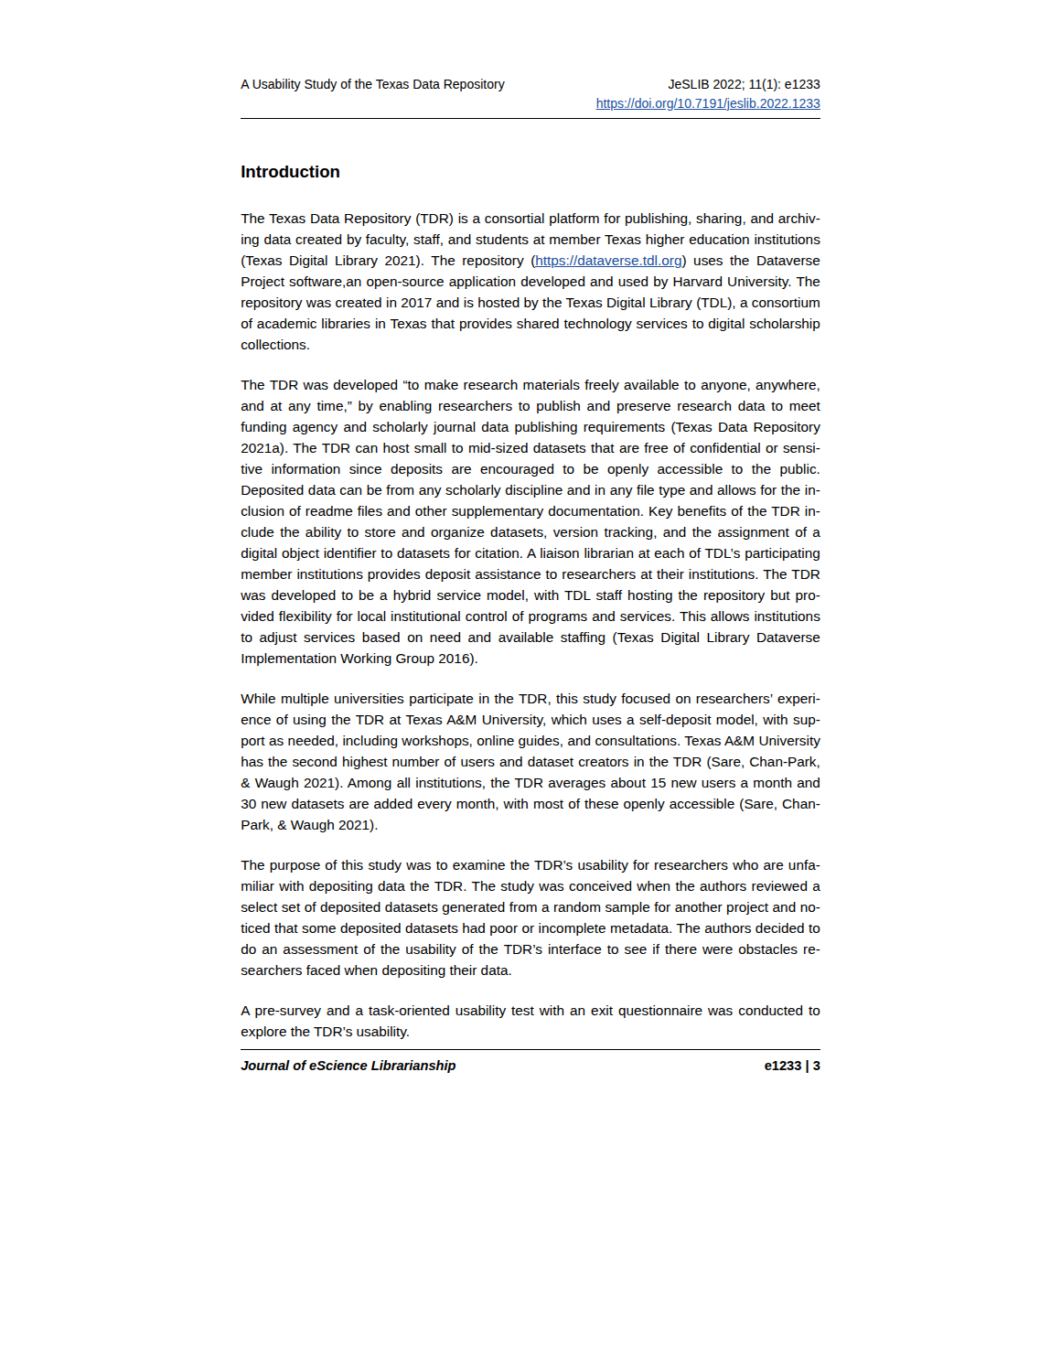A Usability Study of the Texas Data Repository
JeSLIB 2022; 11(1): e1233
https://doi.org/10.7191/jeslib.2022.1233
Introduction
The Texas Data Repository (TDR) is a consortial platform for publishing, sharing, and archiving data created by faculty, staff, and students at member Texas higher education institutions (Texas Digital Library 2021). The repository (https://dataverse.tdl.org) uses the Dataverse Project software,an open-source application developed and used by Harvard University. The repository was created in 2017 and is hosted by the Texas Digital Library (TDL), a consortium of academic libraries in Texas that provides shared technology services to digital scholarship collections.
The TDR was developed “to make research materials freely available to anyone, anywhere, and at any time,” by enabling researchers to publish and preserve research data to meet funding agency and scholarly journal data publishing requirements (Texas Data Repository 2021a). The TDR can host small to mid-sized datasets that are free of confidential or sensitive information since deposits are encouraged to be openly accessible to the public. Deposited data can be from any scholarly discipline and in any file type and allows for the inclusion of readme files and other supplementary documentation. Key benefits of the TDR include the ability to store and organize datasets, version tracking, and the assignment of a digital object identifier to datasets for citation. A liaison librarian at each of TDL’s participating member institutions provides deposit assistance to researchers at their institutions. The TDR was developed to be a hybrid service model, with TDL staff hosting the repository but provided flexibility for local institutional control of programs and services. This allows institutions to adjust services based on need and available staffing (Texas Digital Library Dataverse Implementation Working Group 2016).
While multiple universities participate in the TDR, this study focused on researchers’ experience of using the TDR at Texas A&M University, which uses a self-deposit model, with support as needed, including workshops, online guides, and consultations. Texas A&M University has the second highest number of users and dataset creators in the TDR (Sare, Chan-Park, & Waugh 2021). Among all institutions, the TDR averages about 15 new users a month and 30 new datasets are added every month, with most of these openly accessible (Sare, Chan-Park, & Waugh 2021).
The purpose of this study was to examine the TDR’s usability for researchers who are unfamiliar with depositing data the TDR. The study was conceived when the authors reviewed a select set of deposited datasets generated from a random sample for another project and noticed that some deposited datasets had poor or incomplete metadata. The authors decided to do an assessment of the usability of the TDR’s interface to see if there were obstacles researchers faced when depositing their data.
A pre-survey and a task-oriented usability test with an exit questionnaire was conducted to explore the TDR’s usability.
Journal of eScience Librarianship
e1233 | 3